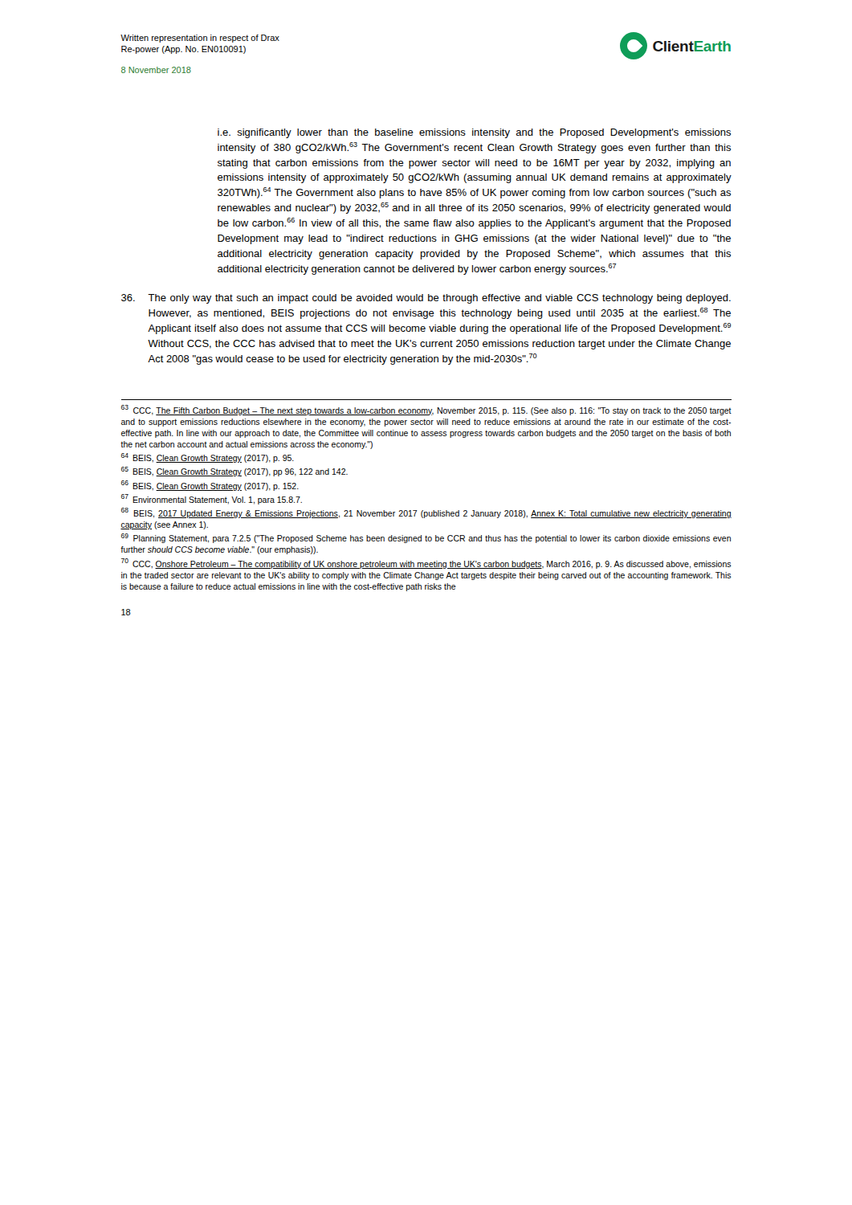Written representation in respect of Drax
Re-power (App. No. EN010091)
ClientEarth
8 November 2018
i.e. significantly lower than the baseline emissions intensity and the Proposed Development's emissions intensity of 380 gCO2/kWh.63 The Government's recent Clean Growth Strategy goes even further than this stating that carbon emissions from the power sector will need to be 16MT per year by 2032, implying an emissions intensity of approximately 50 gCO2/kWh (assuming annual UK demand remains at approximately 320TWh).64 The Government also plans to have 85% of UK power coming from low carbon sources ("such as renewables and nuclear") by 2032,65 and in all three of its 2050 scenarios, 99% of electricity generated would be low carbon.66 In view of all this, the same flaw also applies to the Applicant's argument that the Proposed Development may lead to "indirect reductions in GHG emissions (at the wider National level)" due to "the additional electricity generation capacity provided by the Proposed Scheme", which assumes that this additional electricity generation cannot be delivered by lower carbon energy sources.67
36. The only way that such an impact could be avoided would be through effective and viable CCS technology being deployed. However, as mentioned, BEIS projections do not envisage this technology being used until 2035 at the earliest.68 The Applicant itself also does not assume that CCS will become viable during the operational life of the Proposed Development.69 Without CCS, the CCC has advised that to meet the UK's current 2050 emissions reduction target under the Climate Change Act 2008 "gas would cease to be used for electricity generation by the mid-2030s".70
63 CCC, The Fifth Carbon Budget – The next step towards a low-carbon economy, November 2015, p. 115. (See also p. 116: "To stay on track to the 2050 target and to support emissions reductions elsewhere in the economy, the power sector will need to reduce emissions at around the rate in our estimate of the cost-effective path. In line with our approach to date, the Committee will continue to assess progress towards carbon budgets and the 2050 target on the basis of both the net carbon account and actual emissions across the economy.")
64 BEIS, Clean Growth Strategy (2017), p. 95.
65 BEIS, Clean Growth Strategy (2017), pp 96, 122 and 142.
66 BEIS, Clean Growth Strategy (2017), p. 152.
67 Environmental Statement, Vol. 1, para 15.8.7.
68 BEIS, 2017 Updated Energy & Emissions Projections, 21 November 2017 (published 2 January 2018), Annex K: Total cumulative new electricity generating capacity (see Annex 1).
69 Planning Statement, para 7.2.5 ("The Proposed Scheme has been designed to be CCR and thus has the potential to lower its carbon dioxide emissions even further should CCS become viable." (our emphasis)).
70 CCC, Onshore Petroleum – The compatibility of UK onshore petroleum with meeting the UK's carbon budgets, March 2016, p. 9. As discussed above, emissions in the traded sector are relevant to the UK's ability to comply with the Climate Change Act targets despite their being carved out of the accounting framework. This is because a failure to reduce actual emissions in line with the cost-effective path risks the
18